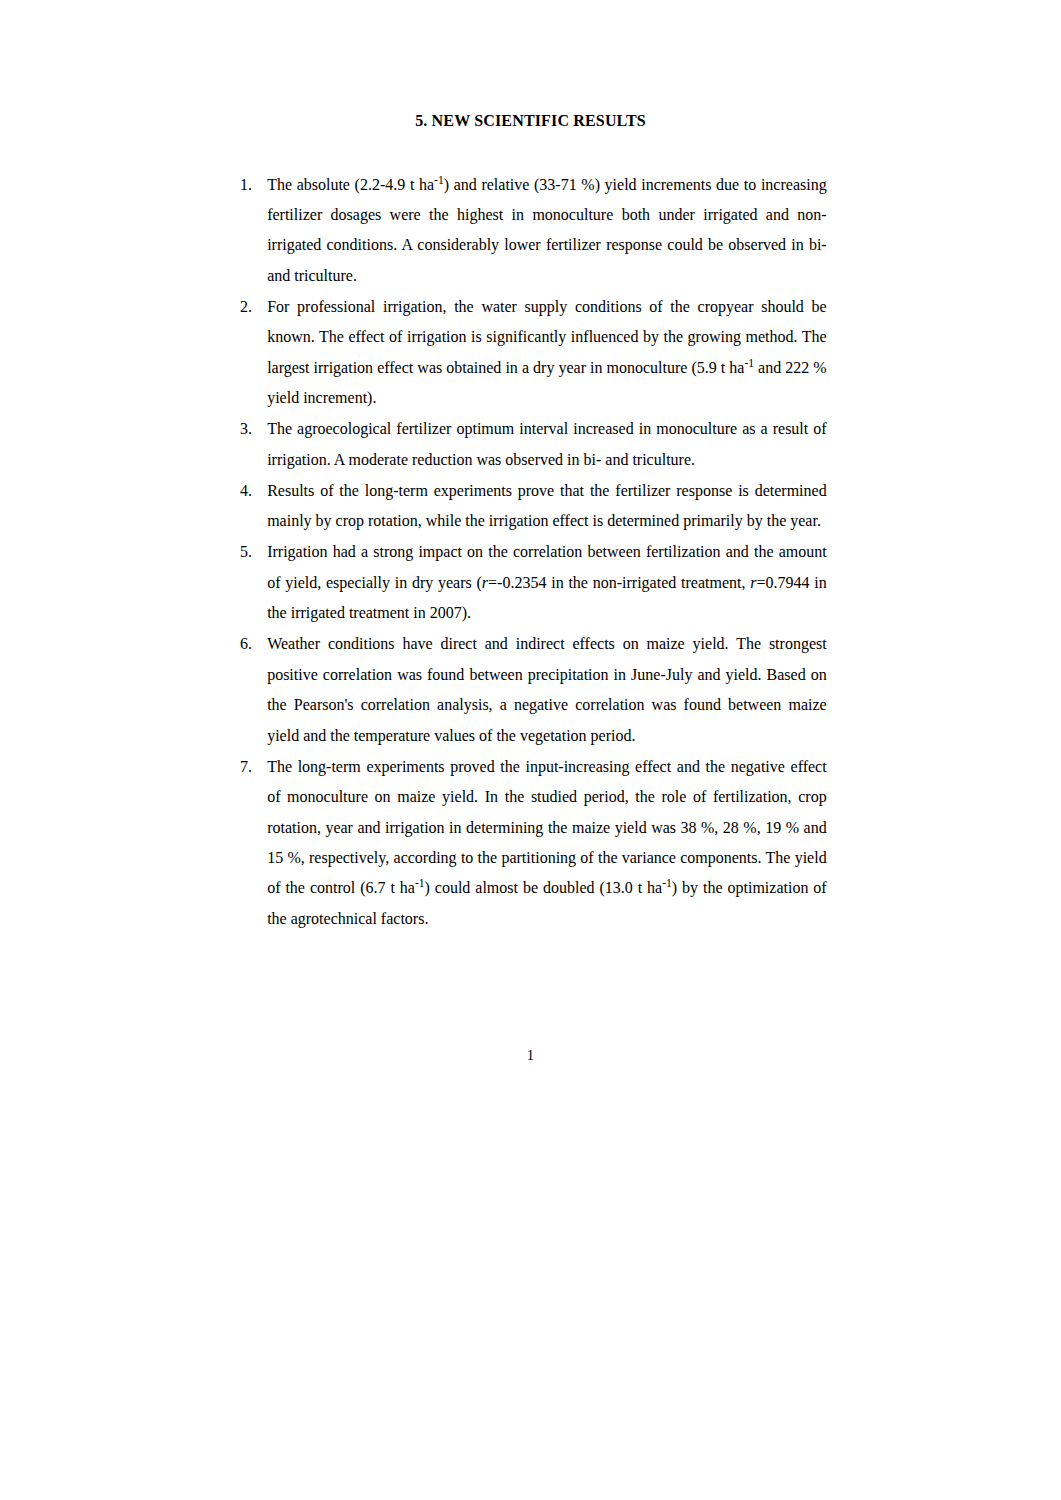5. NEW SCIENTIFIC RESULTS
The absolute (2.2-4.9 t ha-1) and relative (33-71 %) yield increments due to increasing fertilizer dosages were the highest in monoculture both under irrigated and non-irrigated conditions. A considerably lower fertilizer response could be observed in bi- and triculture.
For professional irrigation, the water supply conditions of the cropyear should be known. The effect of irrigation is significantly influenced by the growing method. The largest irrigation effect was obtained in a dry year in monoculture (5.9 t ha-1 and 222 % yield increment).
The agroecological fertilizer optimum interval increased in monoculture as a result of irrigation. A moderate reduction was observed in bi- and triculture.
Results of the long-term experiments prove that the fertilizer response is determined mainly by crop rotation, while the irrigation effect is determined primarily by the year.
Irrigation had a strong impact on the correlation between fertilization and the amount of yield, especially in dry years (r=-0.2354 in the non-irrigated treatment, r=0.7944 in the irrigated treatment in 2007).
Weather conditions have direct and indirect effects on maize yield. The strongest positive correlation was found between precipitation in June-July and yield. Based on the Pearson's correlation analysis, a negative correlation was found between maize yield and the temperature values of the vegetation period.
The long-term experiments proved the input-increasing effect and the negative effect of monoculture on maize yield. In the studied period, the role of fertilization, crop rotation, year and irrigation in determining the maize yield was 38 %, 28 %, 19 % and 15 %, respectively, according to the partitioning of the variance components. The yield of the control (6.7 t ha-1) could almost be doubled (13.0 t ha-1) by the optimization of the agrotechnical factors.
1